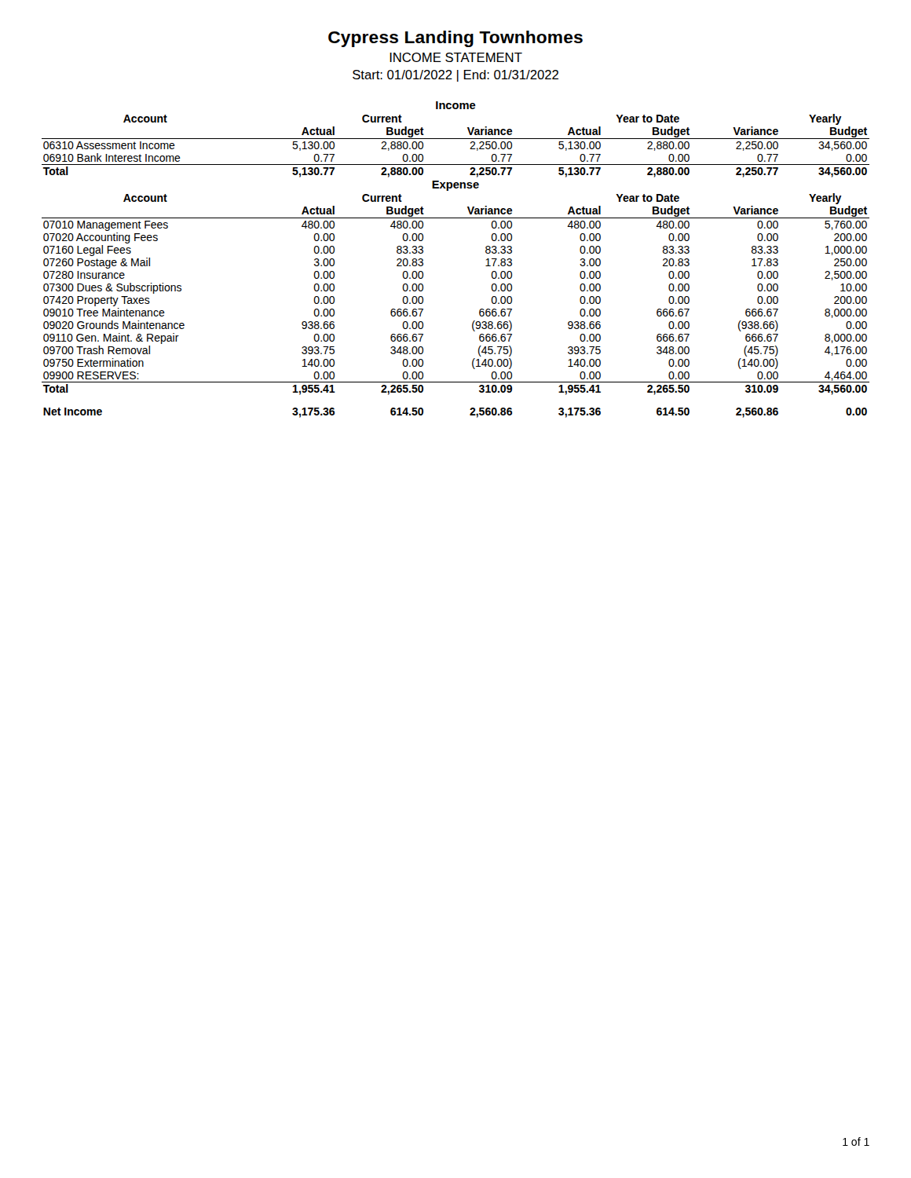Cypress Landing Townhomes
INCOME STATEMENT
Start: 01/01/2022 | End: 01/31/2022
Income
| Account | Current | Year to Date | Yearly |
| --- | --- | --- | --- |
| | Actual | Budget | Variance | Actual | Budget | Variance | Budget |
| 06310 Assessment Income | 5,130.00 | 2,880.00 | 2,250.00 | 5,130.00 | 2,880.00 | 2,250.00 | 34,560.00 |
| 06910 Bank Interest Income | 0.77 | 0.00 | 0.77 | 0.77 | 0.00 | 0.77 | 0.00 |
| Total | 5,130.77 | 2,880.00 | 2,250.77 | 5,130.77 | 2,880.00 | 2,250.77 | 34,560.00 |
Expense
| Account | Current | Year to Date | Yearly |
| --- | --- | --- | --- |
| | Actual | Budget | Variance | Actual | Budget | Variance | Budget |
| 07010 Management Fees | 480.00 | 480.00 | 0.00 | 480.00 | 480.00 | 0.00 | 5,760.00 |
| 07020 Accounting Fees | 0.00 | 0.00 | 0.00 | 0.00 | 0.00 | 0.00 | 200.00 |
| 07160 Legal Fees | 0.00 | 83.33 | 83.33 | 0.00 | 83.33 | 83.33 | 1,000.00 |
| 07260 Postage & Mail | 3.00 | 20.83 | 17.83 | 3.00 | 20.83 | 17.83 | 250.00 |
| 07280 Insurance | 0.00 | 0.00 | 0.00 | 0.00 | 0.00 | 0.00 | 2,500.00 |
| 07300 Dues & Subscriptions | 0.00 | 0.00 | 0.00 | 0.00 | 0.00 | 0.00 | 10.00 |
| 07420 Property Taxes | 0.00 | 0.00 | 0.00 | 0.00 | 0.00 | 0.00 | 200.00 |
| 09010 Tree Maintenance | 0.00 | 666.67 | 666.67 | 0.00 | 666.67 | 666.67 | 8,000.00 |
| 09020 Grounds Maintenance | 938.66 | 0.00 | (938.66) | 938.66 | 0.00 | (938.66) | 0.00 |
| 09110 Gen. Maint. & Repair | 0.00 | 666.67 | 666.67 | 0.00 | 666.67 | 666.67 | 8,000.00 |
| 09700 Trash Removal | 393.75 | 348.00 | (45.75) | 393.75 | 348.00 | (45.75) | 4,176.00 |
| 09750 Extermination | 140.00 | 0.00 | (140.00) | 140.00 | 0.00 | (140.00) | 0.00 |
| 09900 RESERVES: | 0.00 | 0.00 | 0.00 | 0.00 | 0.00 | 0.00 | 4,464.00 |
| Total | 1,955.41 | 2,265.50 | 310.09 | 1,955.41 | 2,265.50 | 310.09 | 34,560.00 |
| Net Income | 3,175.36 | 614.50 | 2,560.86 | 3,175.36 | 614.50 | 2,560.86 | 0.00 |
1 of 1